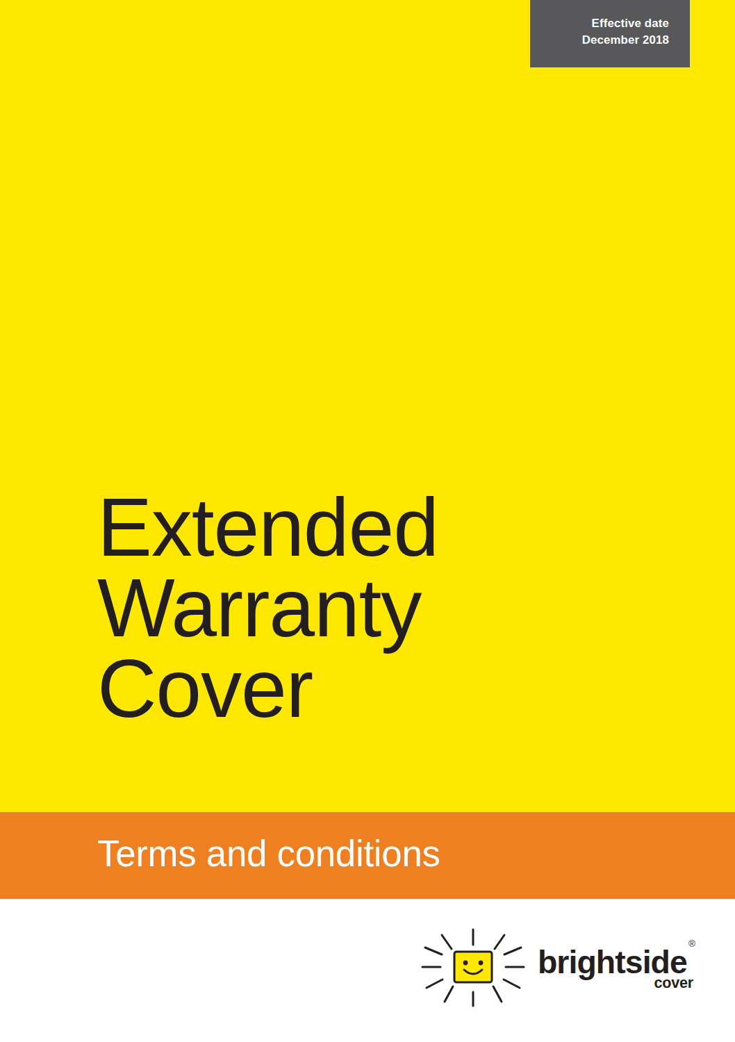Effective date December 2018
Extended Warranty Cover
Terms and conditions
brightside® cover